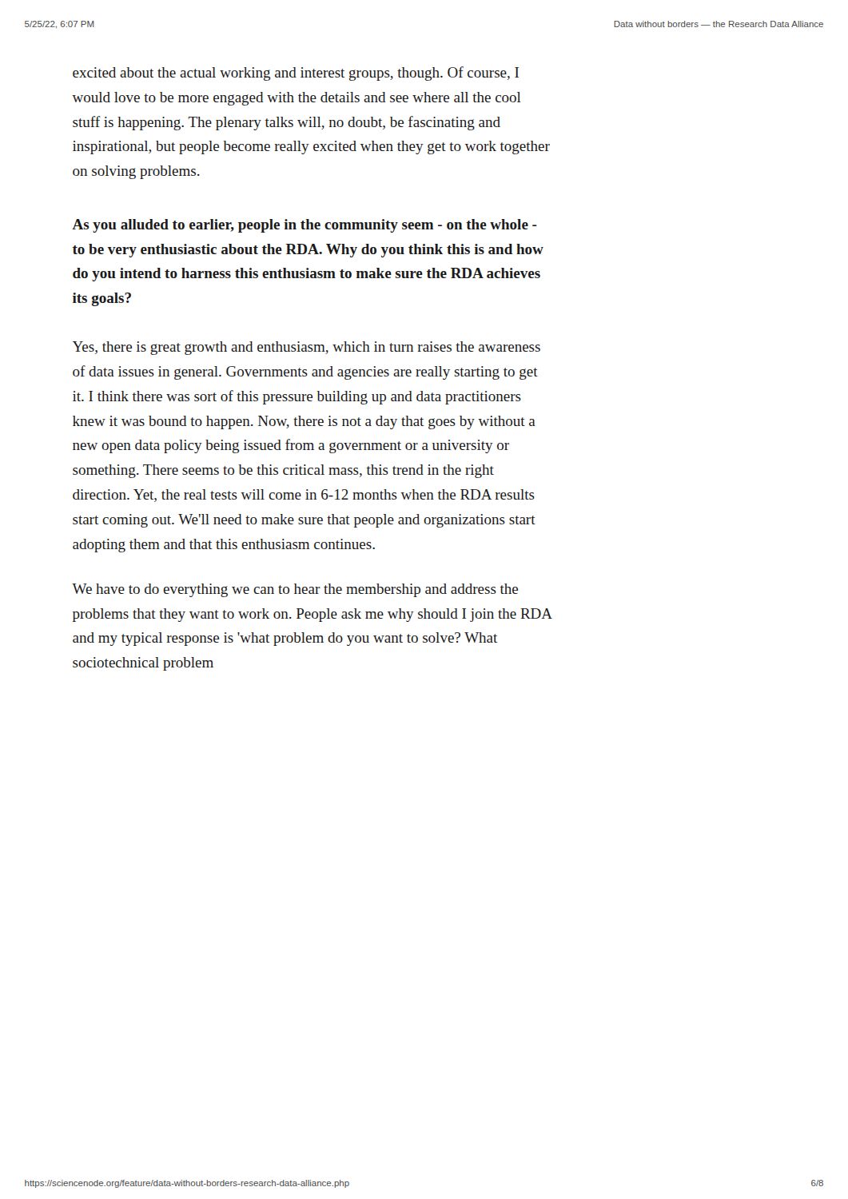5/25/22, 6:07 PM Data without borders — the Research Data Alliance
excited about the actual working and interest groups, though. Of course, I would love to be more engaged with the details and see where all the cool stuff is happening. The plenary talks will, no doubt, be fascinating and inspirational, but people become really excited when they get to work together on solving problems.
As you alluded to earlier, people in the community seem - on the whole - to be very enthusiastic about the RDA. Why do you think this is and how do you intend to harness this enthusiasm to make sure the RDA achieves its goals?
Yes, there is great growth and enthusiasm, which in turn raises the awareness of data issues in general. Governments and agencies are really starting to get it. I think there was sort of this pressure building up and data practitioners knew it was bound to happen. Now, there is not a day that goes by without a new open data policy being issued from a government or a university or something. There seems to be this critical mass, this trend in the right direction. Yet, the real tests will come in 6-12 months when the RDA results start coming out. We'll need to make sure that people and organizations start adopting them and that this enthusiasm continues.
We have to do everything we can to hear the membership and address the problems that they want to work on. People ask me why should I join the RDA and my typical response is 'what problem do you want to solve? What sociotechnical problem
https://sciencenode.org/feature/data-without-borders-research-data-alliance.php 6/8